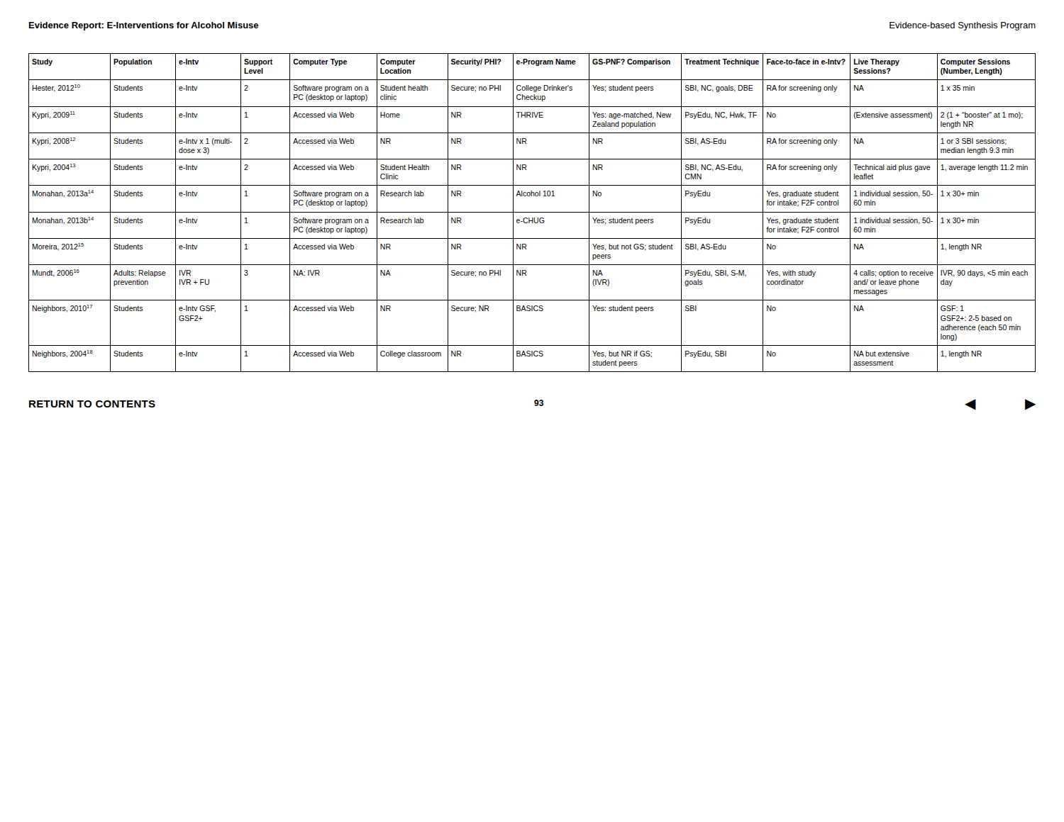Evidence Report: E-Interventions for Alcohol Misuse
Evidence-based Synthesis Program
| Study | Population | e-Intv | Support Level | Computer Type | Computer Location | Security/ PHI? | e-Program Name | GS-PNF? Comparison | Treatment Technique | Face-to-face in e-Intv? | Live Therapy Sessions? | Computer Sessions (Number, Length) |
| --- | --- | --- | --- | --- | --- | --- | --- | --- | --- | --- | --- | --- |
| Hester, 2012 10 | Students | e-Intv | 2 | Software program on a PC (desktop or laptop) | Student health clinic | Secure; no PHI | College Drinker's Checkup | Yes; student peers | SBI, NC, goals, DBE | RA for screening only | NA | 1 x 35 min |
| Kypri, 2009 11 | Students | e-Intv | 1 | Accessed via Web | Home | NR | THRIVE | Yes: age-matched, New Zealand population | PsyEdu, NC, Hwk, TF | No | (Extensive assessment) | 2 (1 + “booster” at 1 mo); length NR |
| Kypri, 2008 12 | Students | e-Intv x 1 (multi-dose x 3) | 2 | Accessed via Web | NR | NR | NR | NR | SBI, AS-Edu | RA for screening only | NA | 1 or 3 SBI sessions; median length 9.3 min |
| Kypri, 2004 13 | Students | e-Intv | 2 | Accessed via Web | Student Health Clinic | NR | NR | NR | SBI, NC, AS-Edu, CMN | RA for screening only | Technical aid plus gave leaflet | 1, average length 11.2 min |
| Monahan, 2013a 14 | Students | e-Intv | 1 | Software program on a PC (desktop or laptop) | Research lab | NR | Alcohol 101 | No | PsyEdu | Yes, graduate student for intake; F2F control | 1 individual session, 50-60 min | 1 x 30+ min |
| Monahan, 2013b 14 | Students | e-Intv | 1 | Software program on a PC (desktop or laptop) | Research lab | NR | e-CHUG | Yes; student peers | PsyEdu | Yes, graduate student for intake; F2F control | 1 individual session, 50-60 min | 1 x 30+ min |
| Moreira, 2012 15 | Students | e-Intv | 1 | Accessed via Web | NR | NR | NR | Yes, but not GS; student peers | SBI, AS-Edu | No | NA | 1, length NR |
| Mundt, 2006 16 | Adults: Relapse prevention | IVR IVR + FU | 3 | NA: IVR | NA | Secure; no PHI | NR | NA (IVR) | PsyEdu, SBI, S-M, goals | Yes, with study coordinator | 4 calls; option to receive and/ or leave phone messages | IVR, 90 days, <5 min each day |
| Neighbors, 2010 17 | Students | e-Intv GSF, GSF2+ | 1 | Accessed via Web | NR | Secure; NR | BASICS | Yes: student peers | SBI | No | NA | GSF: 1 GSF2+: 2-5 based on adherence (each 50 min long) |
| Neighbors, 2004 18 | Students | e-Intv | 1 | Accessed via Web | College classroom | NR | BASICS | Yes, but NR if GS; student peers | PsyEdu, SBI | No | NA but extensive assessment | 1, length NR |
RETURN TO CONTENTS
93
◀ ▶